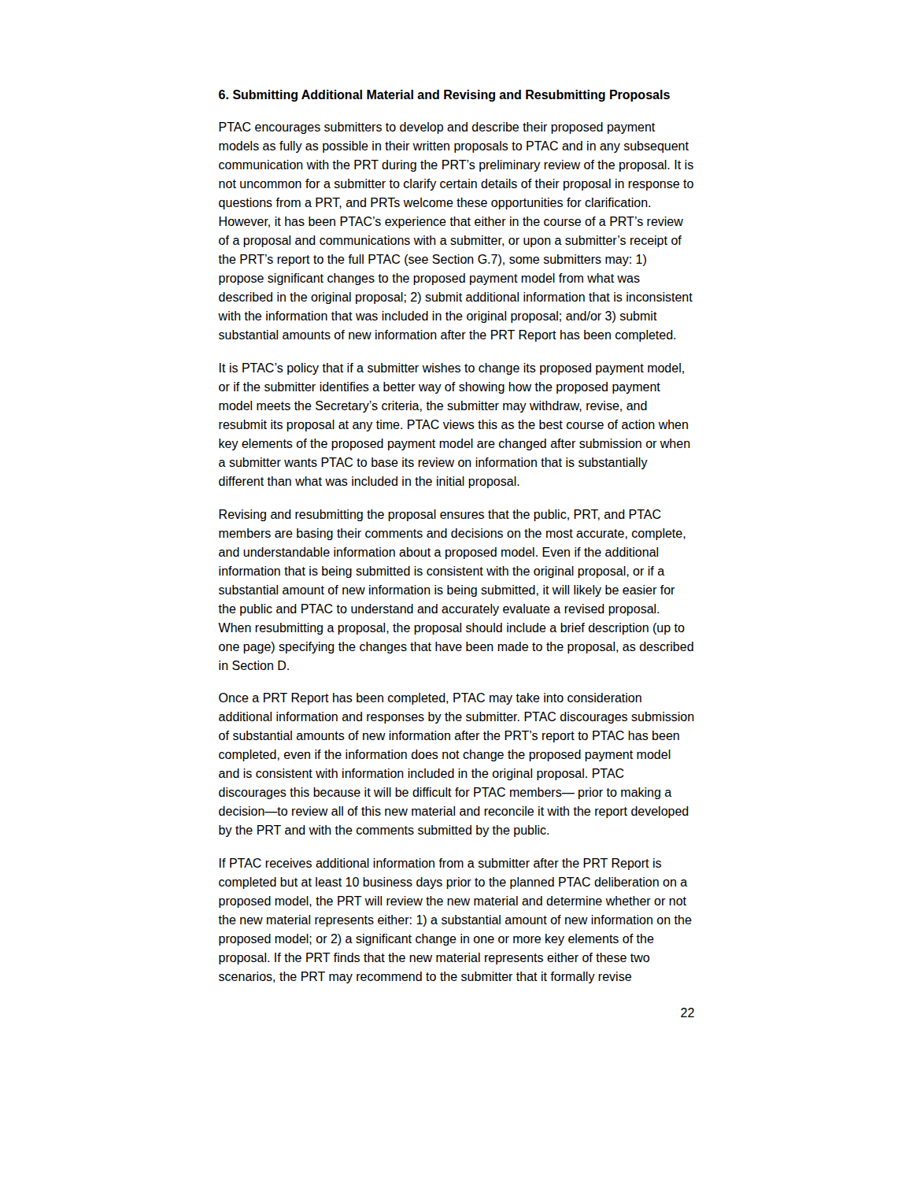6. Submitting Additional Material and Revising and Resubmitting Proposals
PTAC encourages submitters to develop and describe their proposed payment models as fully as possible in their written proposals to PTAC and in any subsequent communication with the PRT during the PRT’s preliminary review of the proposal. It is not uncommon for a submitter to clarify certain details of their proposal in response to questions from a PRT, and PRTs welcome these opportunities for clarification. However, it has been PTAC’s experience that either in the course of a PRT’s review of a proposal and communications with a submitter, or upon a submitter’s receipt of the PRT’s report to the full PTAC (see Section G.7), some submitters may: 1) propose significant changes to the proposed payment model from what was described in the original proposal; 2) submit additional information that is inconsistent with the information that was included in the original proposal; and/or 3) submit substantial amounts of new information after the PRT Report has been completed.
It is PTAC’s policy that if a submitter wishes to change its proposed payment model, or if the submitter identifies a better way of showing how the proposed payment model meets the Secretary’s criteria, the submitter may withdraw, revise, and resubmit its proposal at any time. PTAC views this as the best course of action when key elements of the proposed payment model are changed after submission or when a submitter wants PTAC to base its review on information that is substantially different than what was included in the initial proposal.
Revising and resubmitting the proposal ensures that the public, PRT, and PTAC members are basing their comments and decisions on the most accurate, complete, and understandable information about a proposed model. Even if the additional information that is being submitted is consistent with the original proposal, or if a substantial amount of new information is being submitted, it will likely be easier for the public and PTAC to understand and accurately evaluate a revised proposal. When resubmitting a proposal, the proposal should include a brief description (up to one page) specifying the changes that have been made to the proposal, as described in Section D.
Once a PRT Report has been completed, PTAC may take into consideration additional information and responses by the submitter. PTAC discourages submission of substantial amounts of new information after the PRT’s report to PTAC has been completed, even if the information does not change the proposed payment model and is consistent with information included in the original proposal. PTAC discourages this because it will be difficult for PTAC members— prior to making a decision—to review all of this new material and reconcile it with the report developed by the PRT and with the comments submitted by the public.
If PTAC receives additional information from a submitter after the PRT Report is completed but at least 10 business days prior to the planned PTAC deliberation on a proposed model, the PRT will review the new material and determine whether or not the new material represents either: 1) a substantial amount of new information on the proposed model; or 2) a significant change in one or more key elements of the proposal. If the PRT finds that the new material represents either of these two scenarios, the PRT may recommend to the submitter that it formally revise
22